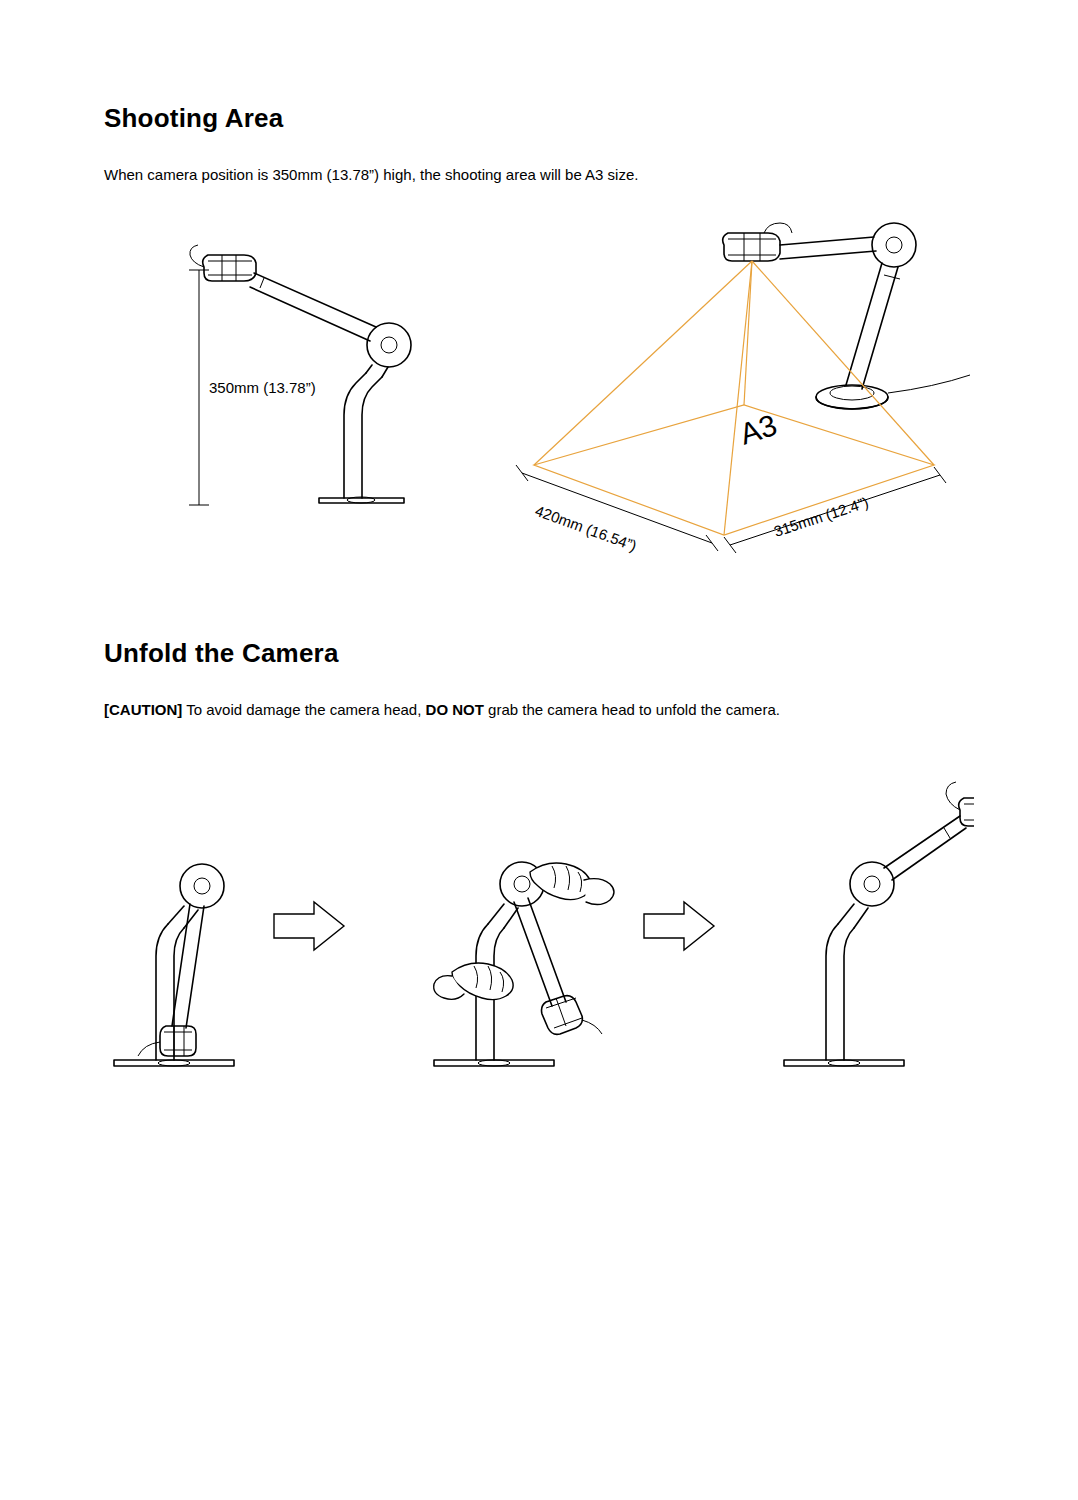Shooting Area
When camera position is 350mm (13.78”) high, the shooting area will be A3 size.
350mm (13.78”) A3 420mm (16.54”) 315mm (12.4”)
Unfold the Camera
[CAUTION] To avoid damage the camera head, DO NOT grab the camera head to unfold the camera.